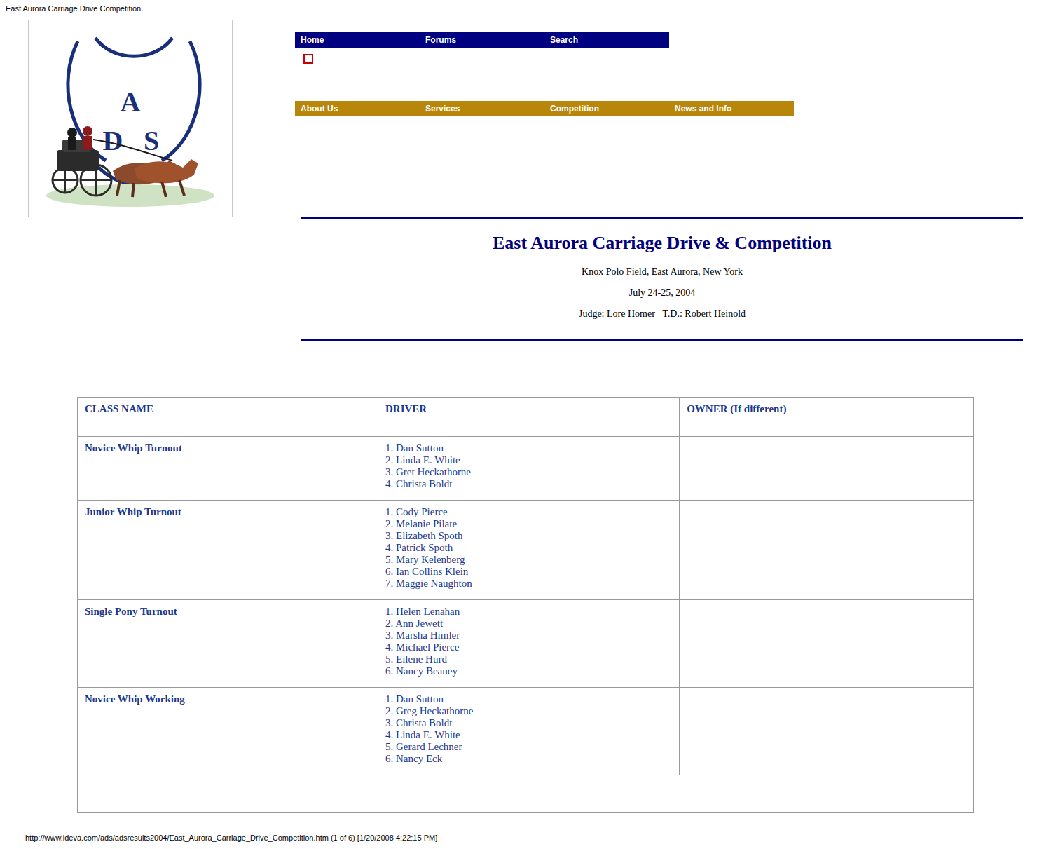East Aurora Carriage Drive Competition
| A D S | / Home / Forums / Search / / / About Us / Services / Competition / News and Info / / |
East Aurora Carriage Drive & Competition
Knox Polo Field, East Aurora, New York
July 24-25, 2004
Judge: Lore Homer T.D.: Robert Heinold
| CLASS NAME | DRIVER | OWNER (If different) |
| --- | --- | --- |
| Novice Whip Turnout | 1. Dan Sutton 2. Linda E. White 3. Gret Heckathorne 4. Christa Boldt | |
| Junior Whip Turnout | 1. Cody Pierce 2. Melanie Pilate 3. Elizabeth Spoth 4. Patrick Spoth 5. Mary Kelenberg 6. Ian Collins Klein 7. Maggie Naughton | |
| Single Pony Turnout | 1. Helen Lenahan 2. Ann Jewett 3. Marsha Himler 4. Michael Pierce 5. Eilene Hurd 6. Nancy Beaney | |
| Novice Whip Working | 1. Dan Sutton 2. Greg Heckathorne 3. Christa Boldt 4. Linda E. White 5. Gerard Lechner 6. Nancy Eck | |
http://www.ideva.com/ads/adsresults2004/East_Aurora_Carriage_Drive_Competition.htm (1 of 6) [1/20/2008 4:22:15 PM]